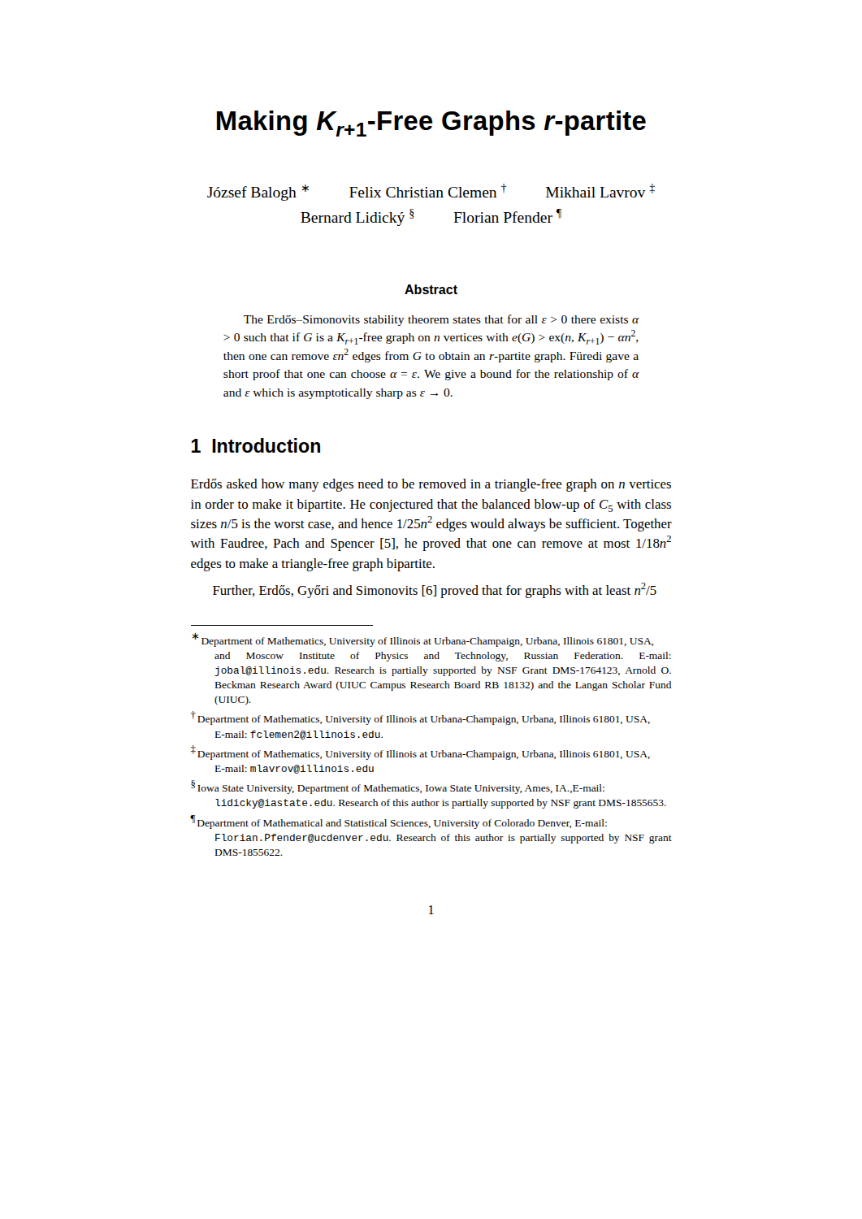Making Kr+1-Free Graphs r-partite
József Balogh ∗ Felix Christian Clemen † Mikhail Lavrov ‡ Bernard Lidický § Florian Pfender ¶
Abstract
The Erdős–Simonovits stability theorem states that for all ε > 0 there exists α > 0 such that if G is a Kr+1-free graph on n vertices with e(G) > ex(n, Kr+1) − αn 2, then one can remove εn 2 edges from G to obtain an r-partite graph. Füredi gave a short proof that one can choose α = ε. We give a bound for the relationship of α and ε which is asymptotically sharp as ε → 0.
1 Introduction
Erdős asked how many edges need to be removed in a triangle-free graph on n vertices in order to make it bipartite. He conjectured that the balanced blow-up of C 5 with class sizes n/5 is the worst case, and hence 1/25n 2 edges would always be sufficient. Together with Faudree, Pach and Spencer [5], he proved that one can remove at most 1/18n 2 edges to make a triangle-free graph bipartite.
Further, Erdős, Győri and Simonovits [6] proved that for graphs with at least n 2/5
∗Department of Mathematics, University of Illinois at Urbana-Champaign, Urbana, Illinois 61801, USA, and Moscow Institute of Physics and Technology, Russian Federation. E-mail: jobal@illinois.edu. Research is partially supported by NSF Grant DMS-1764123, Arnold O. Beckman Research Award (UIUC Campus Research Board RB 18132) and the Langan Scholar Fund (UIUC).
†Department of Mathematics, University of Illinois at Urbana-Champaign, Urbana, Illinois 61801, USA, E-mail: fclemen2@illinois.edu.
‡Department of Mathematics, University of Illinois at Urbana-Champaign, Urbana, Illinois 61801, USA, E-mail: mlavrov@illinois.edu
§Iowa State University, Department of Mathematics, Iowa State University, Ames, IA.,E-mail: lidicky@iastate.edu. Research of this author is partially supported by NSF grant DMS-1855653.
¶Department of Mathematical and Statistical Sciences, University of Colorado Denver, E-mail: Florian.Pfender@ucdenver.edu. Research of this author is partially supported by NSF grant DMS-1855622.
1